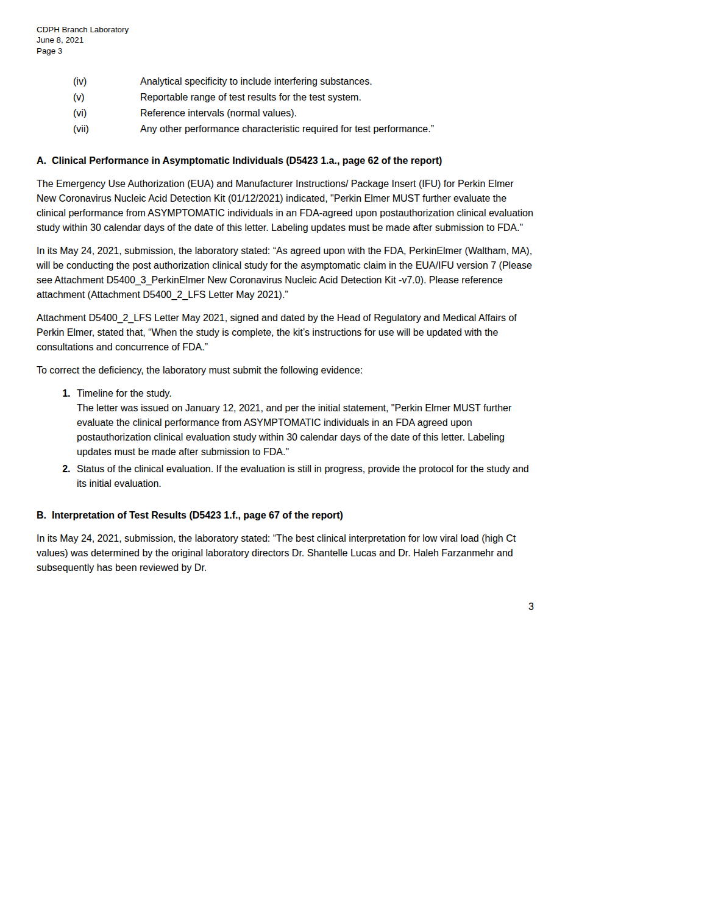CDPH Branch Laboratory
June 8, 2021
Page 3
(iv) Analytical specificity to include interfering substances.
(v) Reportable range of test results for the test system.
(vi) Reference intervals (normal values).
(vii) Any other performance characteristic required for test performance.”
A. Clinical Performance in Asymptomatic Individuals (D5423 1.a., page 62 of the report)
The Emergency Use Authorization (EUA) and Manufacturer Instructions/ Package Insert (IFU) for Perkin Elmer New Coronavirus Nucleic Acid Detection Kit (01/12/2021) indicated, "Perkin Elmer MUST further evaluate the clinical performance from ASYMPTOMATIC individuals in an FDA-agreed upon postauthorization clinical evaluation study within 30 calendar days of the date of this letter. Labeling updates must be made after submission to FDA."
In its May 24, 2021, submission, the laboratory stated: “As agreed upon with the FDA, PerkinElmer (Waltham, MA), will be conducting the post authorization clinical study for the asymptomatic claim in the EUA/IFU version 7 (Please see Attachment D5400_3_PerkinElmer New Coronavirus Nucleic Acid Detection Kit -v7.0). Please reference attachment (Attachment D5400_2_LFS Letter May 2021).”
Attachment D5400_2_LFS Letter May 2021, signed and dated by the Head of Regulatory and Medical Affairs of Perkin Elmer, stated that, “When the study is complete, the kit’s instructions for use will be updated with the consultations and concurrence of FDA.”
To correct the deficiency, the laboratory must submit the following evidence:
Timeline for the study.
The letter was issued on January 12, 2021, and per the initial statement, "Perkin Elmer MUST further evaluate the clinical performance from ASYMPTOMATIC individuals in an FDA agreed upon postauthorization clinical evaluation study within 30 calendar days of the date of this letter. Labeling updates must be made after submission to FDA."
Status of the clinical evaluation. If the evaluation is still in progress, provide the protocol for the study and its initial evaluation.
B. Interpretation of Test Results (D5423 1.f., page 67 of the report)
In its May 24, 2021, submission, the laboratory stated: “The best clinical interpretation for low viral load (high Ct values) was determined by the original laboratory directors Dr. Shantelle Lucas and Dr. Haleh Farzanmehr and subsequently has been reviewed by Dr.
3